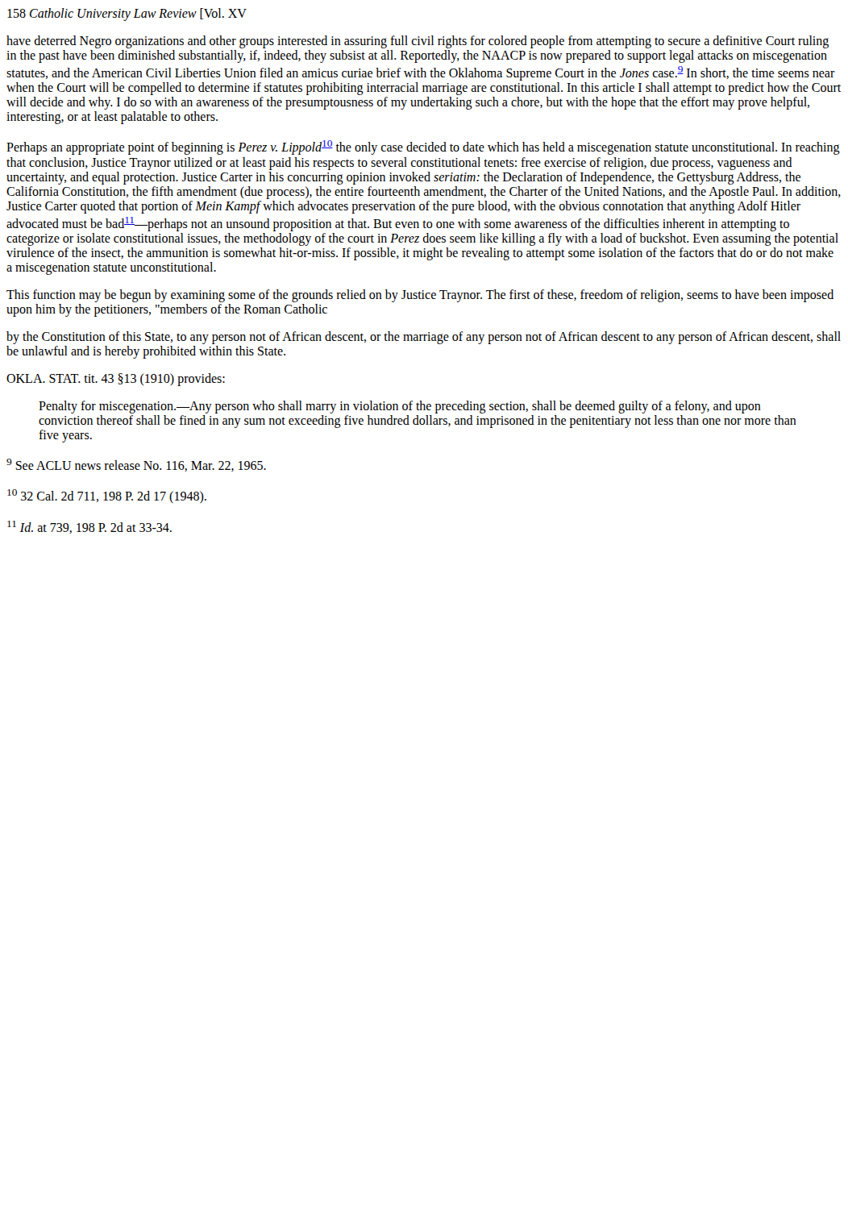158 Catholic University Law Review [Vol. XV
have deterred Negro organizations and other groups interested in assuring full civil rights for colored people from attempting to secure a definitive Court ruling in the past have been diminished substantially, if, indeed, they subsist at all. Reportedly, the NAACP is now prepared to support legal attacks on miscegenation statutes, and the American Civil Liberties Union filed an amicus curiae brief with the Oklahoma Supreme Court in the Jones case.9 In short, the time seems near when the Court will be compelled to determine if statutes prohibiting interracial marriage are constitutional. In this article I shall attempt to predict how the Court will decide and why. I do so with an awareness of the presumptousness of my undertaking such a chore, but with the hope that the effort may prove helpful, interesting, or at least palatable to others.
Perhaps an appropriate point of beginning is Perez v. Lippold10 the only case decided to date which has held a miscegenation statute unconstitutional. In reaching that conclusion, Justice Traynor utilized or at least paid his respects to several constitutional tenets: free exercise of religion, due process, vagueness and uncertainty, and equal protection. Justice Carter in his concurring opinion invoked seriatim: the Declaration of Independence, the Gettysburg Address, the California Constitution, the fifth amendment (due process), the entire fourteenth amendment, the Charter of the United Nations, and the Apostle Paul. In addition, Justice Carter quoted that portion of Mein Kampf which advocates preservation of the pure blood, with the obvious connotation that anything Adolf Hitler advocated must be bad11—perhaps not an unsound proposition at that. But even to one with some awareness of the difficulties inherent in attempting to categorize or isolate constitutional issues, the methodology of the court in Perez does seem like killing a fly with a load of buckshot. Even assuming the potential virulence of the insect, the ammunition is somewhat hit-or-miss. If possible, it might be revealing to attempt some isolation of the factors that do or do not make a miscegenation statute unconstitutional.
This function may be begun by examining some of the grounds relied on by Justice Traynor. The first of these, freedom of religion, seems to have been imposed upon him by the petitioners, "members of the Roman Catholic
by the Constitution of this State, to any person not of African descent, or the marriage of any person not of African descent to any person of African descent, shall be unlawful and is hereby prohibited within this State.
OKLA. STAT. tit. 43 §13 (1910) provides:
Penalty for miscegenation.—Any person who shall marry in violation of the preceding section, shall be deemed guilty of a felony, and upon conviction thereof shall be fined in any sum not exceeding five hundred dollars, and imprisoned in the penitentiary not less than one nor more than five years.
9 See ACLU news release No. 116, Mar. 22, 1965.
10 32 Cal. 2d 711, 198 P. 2d 17 (1948).
11 Id. at 739, 198 P. 2d at 33-34.